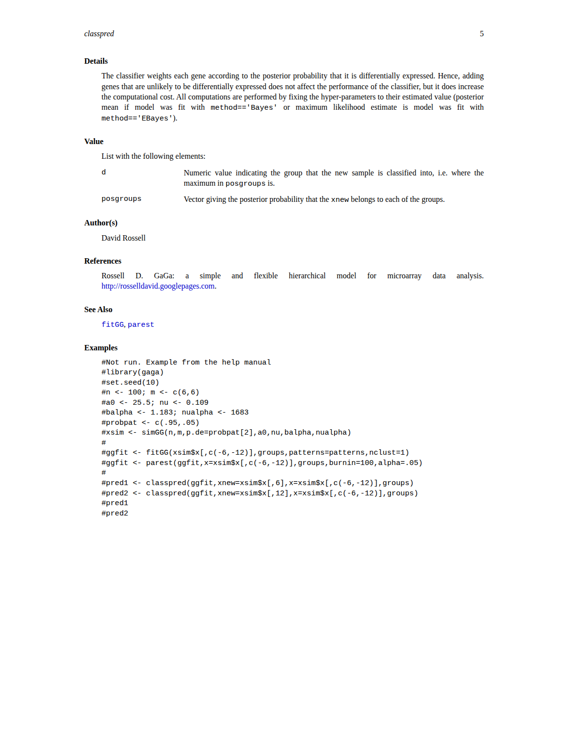classpred 5
Details
The classifier weights each gene according to the posterior probability that it is differentially expressed. Hence, adding genes that are unlikely to be differentially expressed does not affect the performance of the classifier, but it does increase the computational cost. All computations are performed by fixing the hyper-parameters to their estimated value (posterior mean if model was fit with method=='Bayes' or maximum likelihood estimate is model was fit with method=='EBayes').
Value
List with the following elements:
d
Numeric value indicating the group that the new sample is classified into, i.e. where the maximum in posgroups is.
posgroups
Vector giving the posterior probability that the xnew belongs to each of the groups.
Author(s)
David Rossell
References
Rossell D. GaGa: a simple and flexible hierarchical model for microarray data analysis. http://rosselldavid.googlepages.com.
See Also
fitGG, parest
Examples
#Not run. Example from the help manual
#library(gaga)
#set.seed(10)
#n <- 100; m <- c(6,6)
#a0 <- 25.5; nu <- 0.109
#balpha <- 1.183; nualpha <- 1683
#probpat <- c(.95,.05)
#xsim <- simGG(n,m,p.de=probpat[2],a0,nu,balpha,nualpha)
#
#ggfit <- fitGG(xsim$x[,c(-6,-12)],groups,patterns=patterns,nclust=1)
#ggfit <- parest(ggfit,x=xsim$x[,c(-6,-12)],groups,burnin=100,alpha=.05)
#
#pred1 <- classpred(ggfit,xnew=xsim$x[,6],x=xsim$x[,c(-6,-12)],groups)
#pred2 <- classpred(ggfit,xnew=xsim$x[,12],x=xsim$x[,c(-6,-12)],groups)
#pred1
#pred2